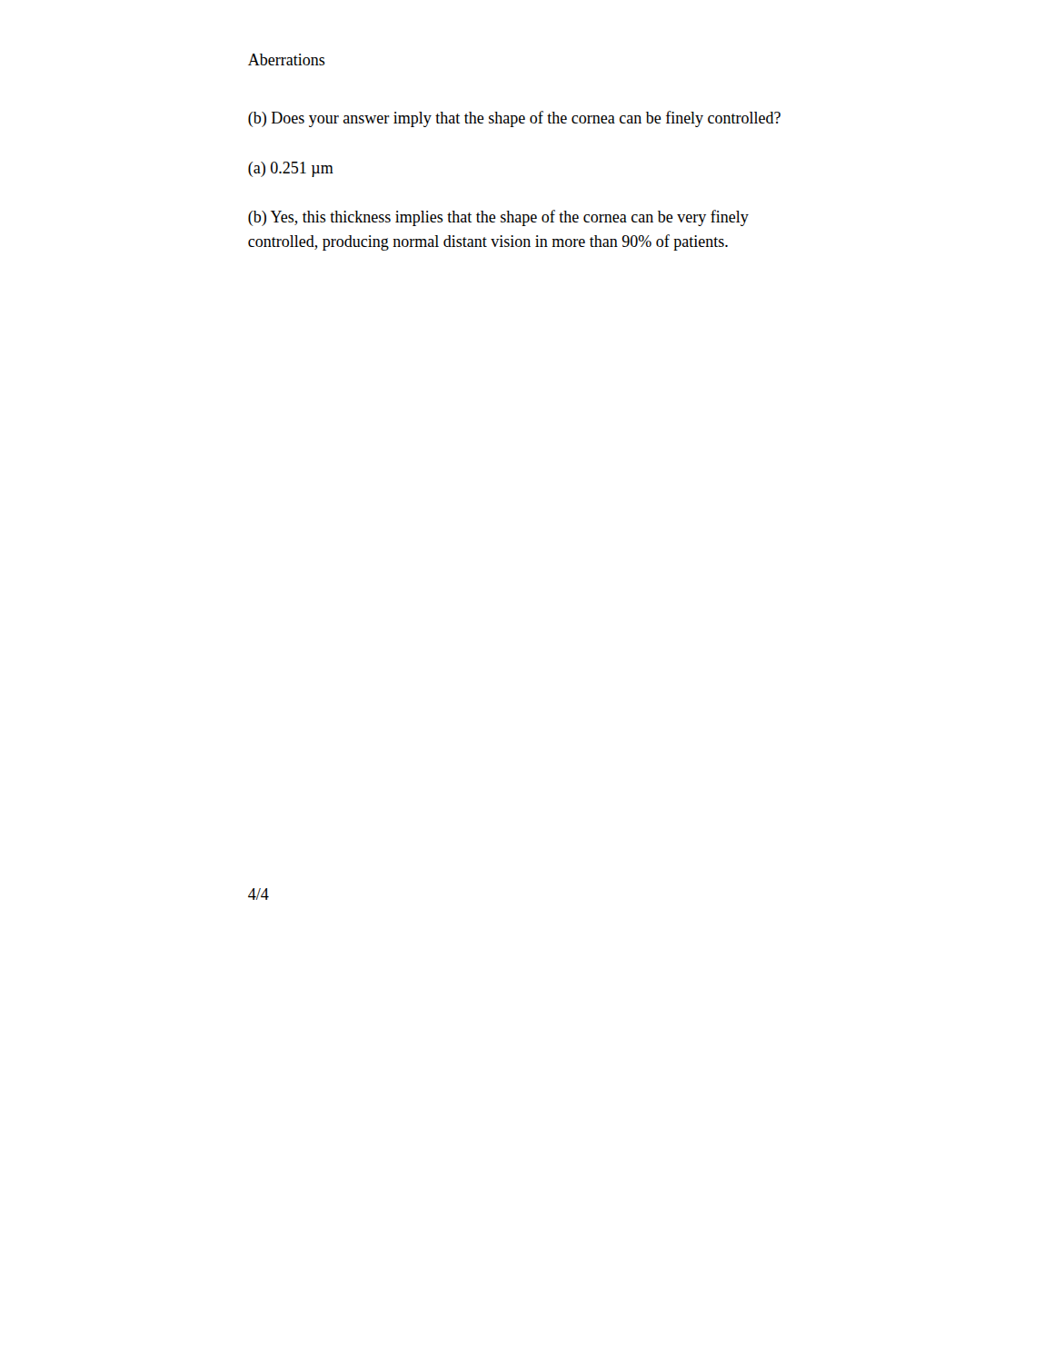Aberrations
(b) Does your answer imply that the shape of the cornea can be finely controlled?
(a) 0.251 µm
(b) Yes, this thickness implies that the shape of the cornea can be very finely controlled, producing normal distant vision in more than 90% of patients.
4/4